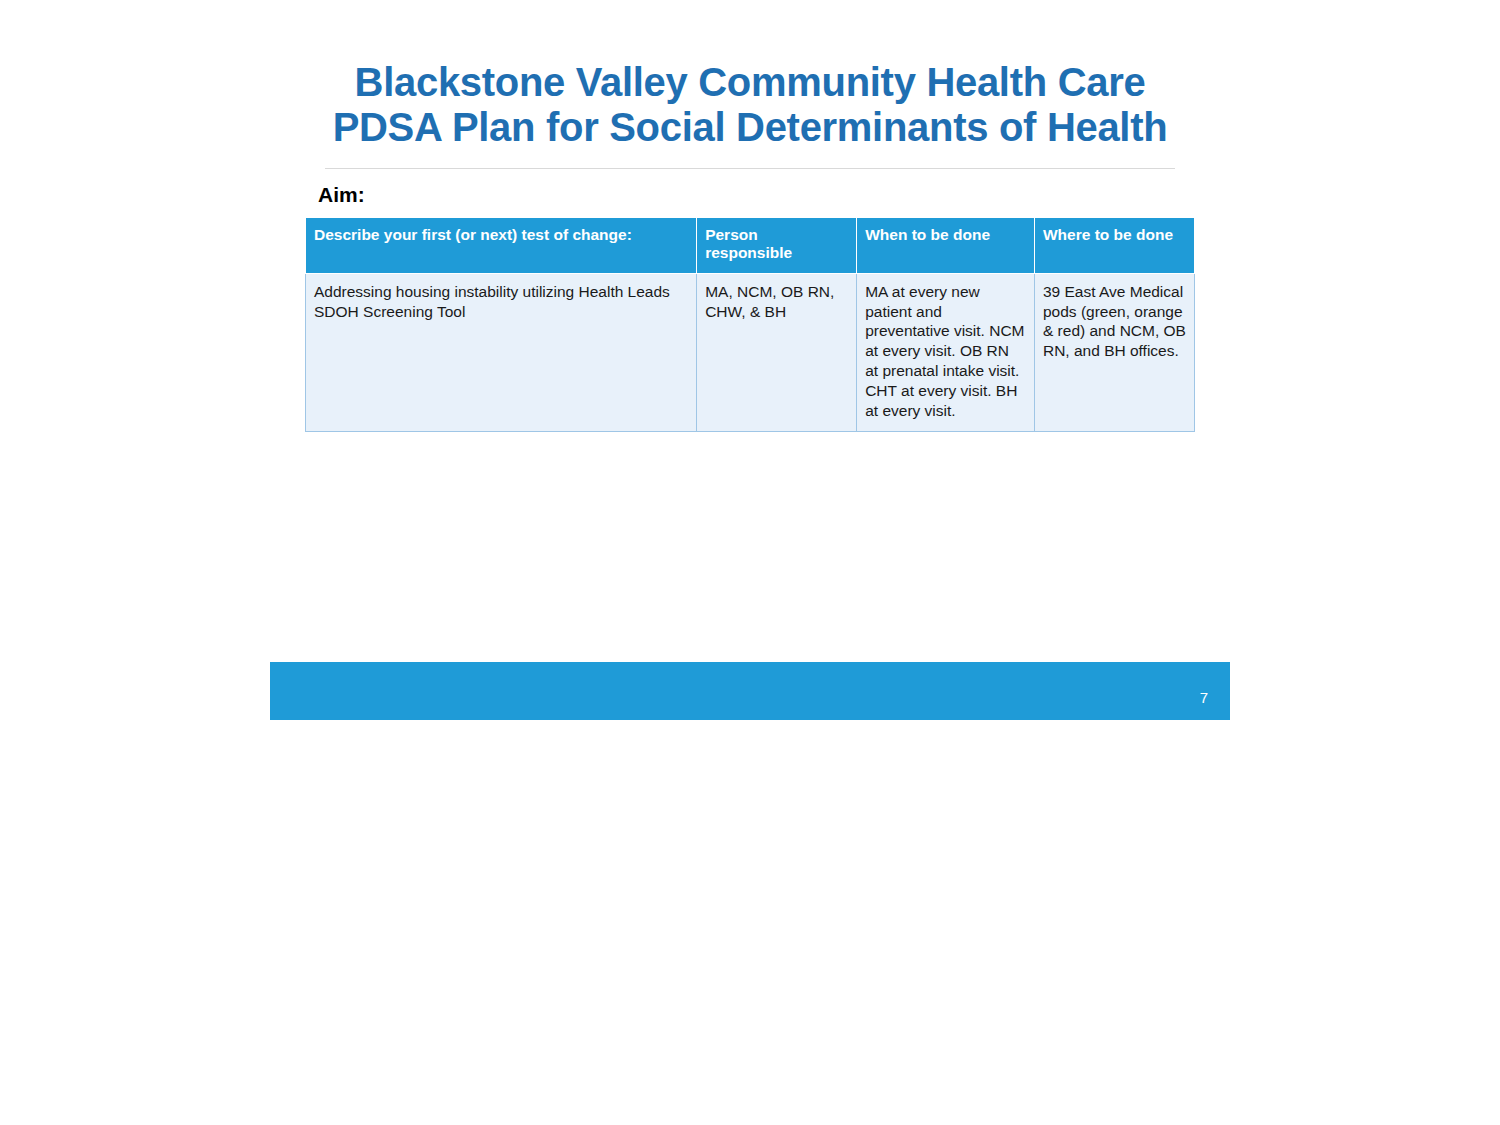Blackstone Valley Community Health Care
PDSA Plan for Social Determinants of Health
Aim:
| Describe your first (or next) test of change: | Person responsible | When to be done | Where to be done |
| --- | --- | --- | --- |
| Addressing housing instability utilizing Health Leads SDOH Screening Tool | MA, NCM, OB RN, CHW, & BH | MA at every new patient and preventative visit. NCM at every visit. OB RN at prenatal intake visit. CHT at every visit. BH at every visit. | 39 East Ave Medical pods (green, orange & red) and NCM, OB RN, and BH offices. |
7